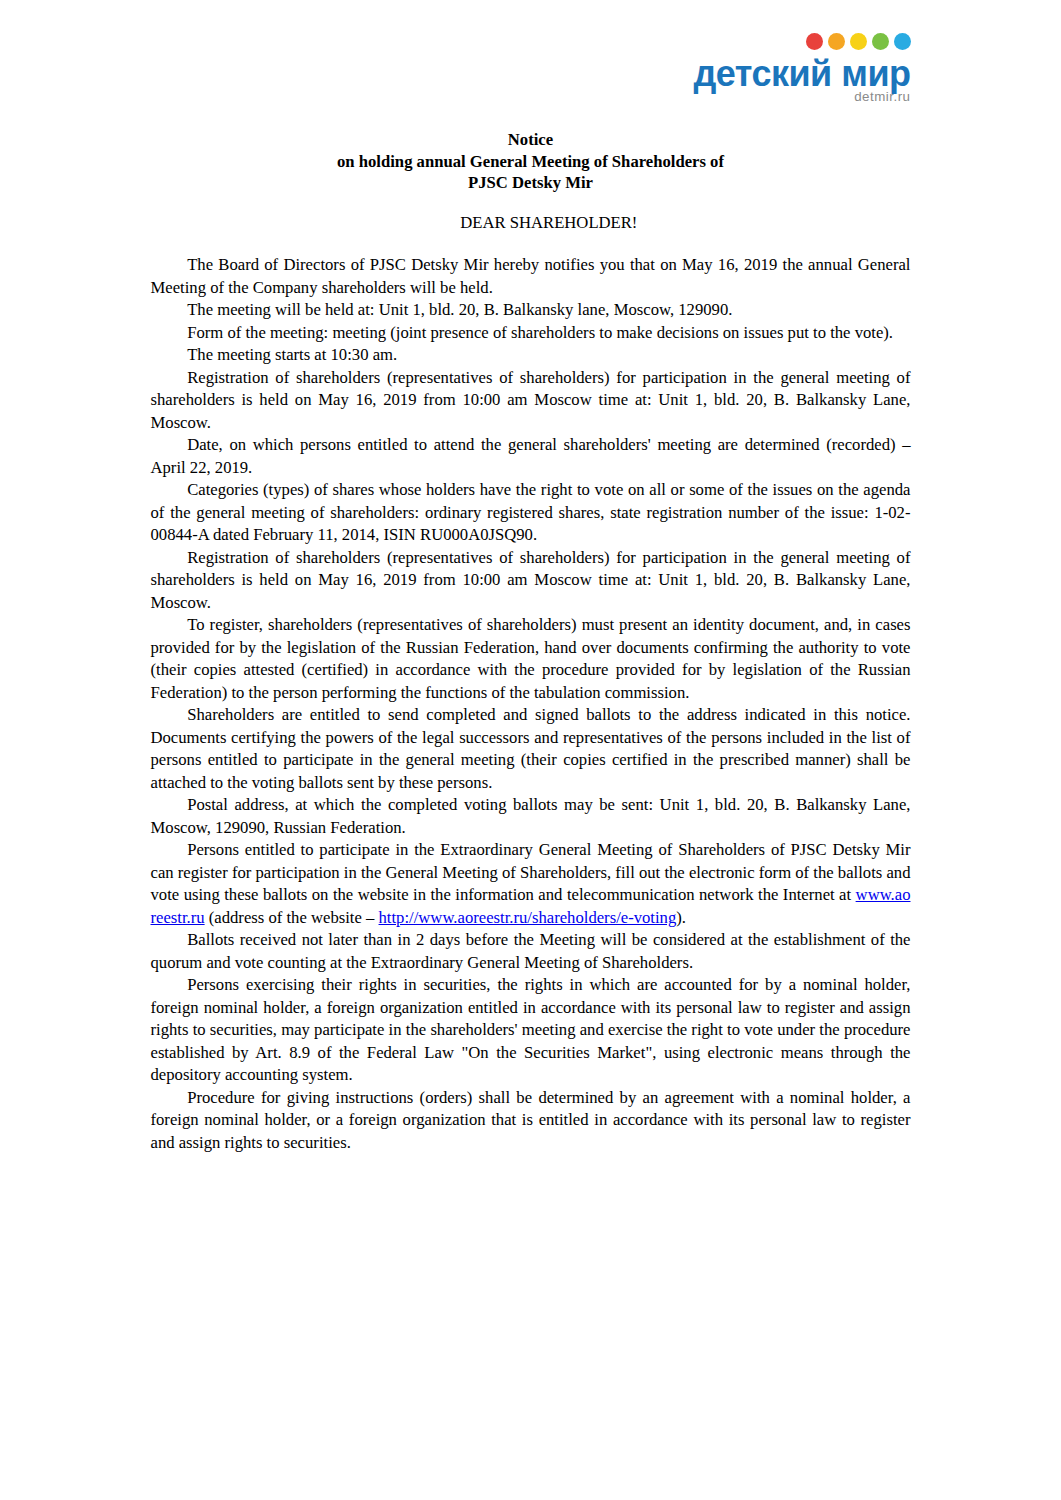детский мир detmir.ru
Notice
on holding annual General Meeting of Shareholders of
PJSC Detsky Mir
DEAR SHAREHOLDER!
The Board of Directors of PJSC Detsky Mir hereby notifies you that on May 16, 2019 the annual General Meeting of the Company shareholders will be held.
The meeting will be held at: Unit 1, bld. 20, B. Balkansky lane, Moscow, 129090.
Form of the meeting: meeting (joint presence of shareholders to make decisions on issues put to the vote).
The meeting starts at 10:30 am.
Registration of shareholders (representatives of shareholders) for participation in the general meeting of shareholders is held on May 16, 2019 from 10:00 am Moscow time at: Unit 1, bld. 20, B. Balkansky Lane, Moscow.
Date, on which persons entitled to attend the general shareholders' meeting are determined (recorded) – April 22, 2019.
Categories (types) of shares whose holders have the right to vote on all or some of the issues on the agenda of the general meeting of shareholders: ordinary registered shares, state registration number of the issue: 1-02-00844-A dated February 11, 2014, ISIN RU000A0JSQ90.
Registration of shareholders (representatives of shareholders) for participation in the general meeting of shareholders is held on May 16, 2019 from 10:00 am Moscow time at: Unit 1, bld. 20, B. Balkansky Lane, Moscow.
To register, shareholders (representatives of shareholders) must present an identity document, and, in cases provided for by the legislation of the Russian Federation, hand over documents confirming the authority to vote (their copies attested (certified) in accordance with the procedure provided for by legislation of the Russian Federation) to the person performing the functions of the tabulation commission.
Shareholders are entitled to send completed and signed ballots to the address indicated in this notice. Documents certifying the powers of the legal successors and representatives of the persons included in the list of persons entitled to participate in the general meeting (their copies certified in the prescribed manner) shall be attached to the voting ballots sent by these persons.
Postal address, at which the completed voting ballots may be sent: Unit 1, bld. 20, B. Balkansky Lane, Moscow, 129090, Russian Federation.
Persons entitled to participate in the Extraordinary General Meeting of Shareholders of PJSC Detsky Mir can register for participation in the General Meeting of Shareholders, fill out the electronic form of the ballots and vote using these ballots on the website in the information and telecommunication network the Internet at www.aoreestr.ru (address of the website – http://www.aoreestr.ru/shareholders/e-voting).
Ballots received not later than in 2 days before the Meeting will be considered at the establishment of the quorum and vote counting at the Extraordinary General Meeting of Shareholders.
Persons exercising their rights in securities, the rights in which are accounted for by a nominal holder, foreign nominal holder, a foreign organization entitled in accordance with its personal law to register and assign rights to securities, may participate in the shareholders' meeting and exercise the right to vote under the procedure established by Art. 8.9 of the Federal Law "On the Securities Market", using electronic means through the depository accounting system.
Procedure for giving instructions (orders) shall be determined by an agreement with a nominal holder, a foreign nominal holder, or a foreign organization that is entitled in accordance with its personal law to register and assign rights to securities.